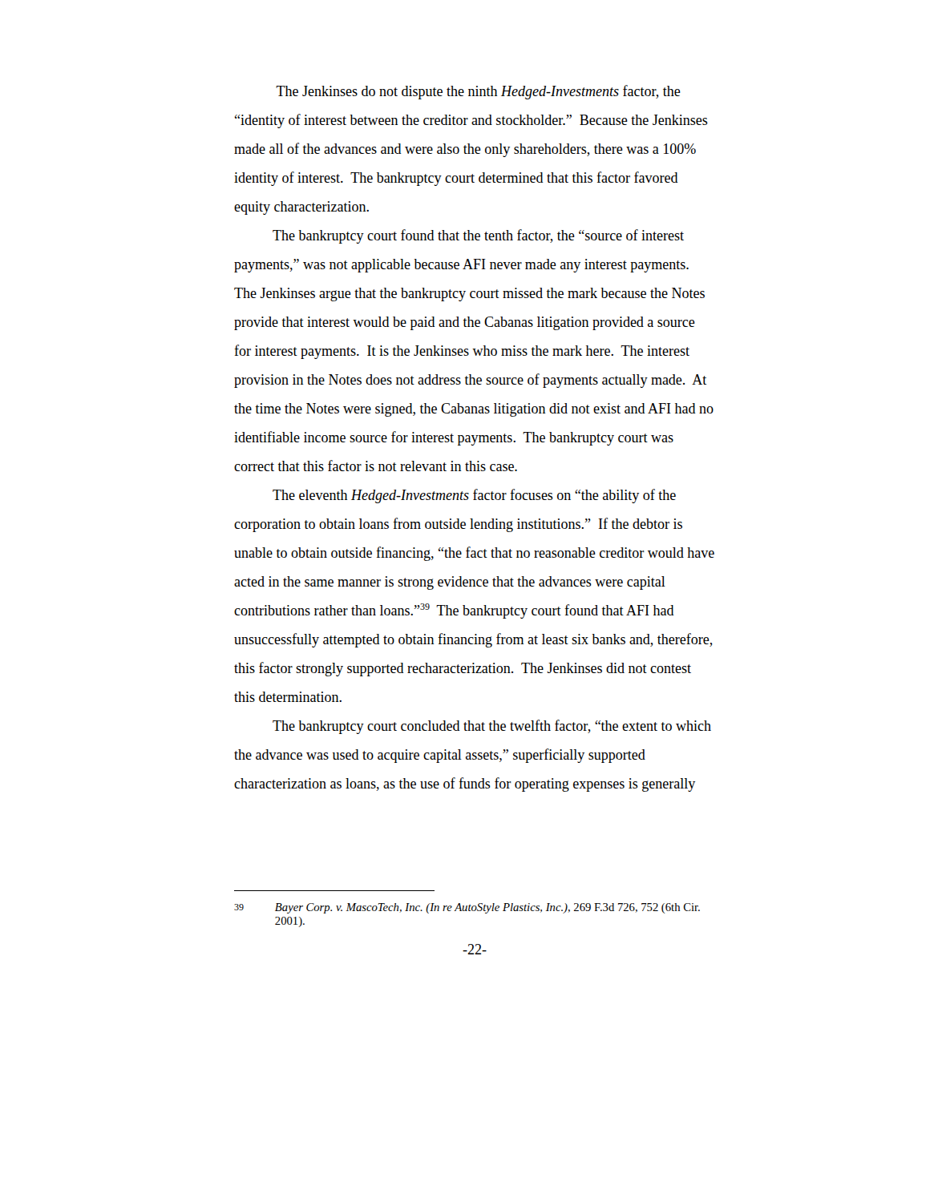The Jenkinses do not dispute the ninth Hedged-Investments factor, the “identity of interest between the creditor and stockholder.” Because the Jenkinses made all of the advances and were also the only shareholders, there was a 100% identity of interest. The bankruptcy court determined that this factor favored equity characterization.
The bankruptcy court found that the tenth factor, the “source of interest payments,” was not applicable because AFI never made any interest payments. The Jenkinses argue that the bankruptcy court missed the mark because the Notes provide that interest would be paid and the Cabanas litigation provided a source for interest payments. It is the Jenkinses who miss the mark here. The interest provision in the Notes does not address the source of payments actually made. At the time the Notes were signed, the Cabanas litigation did not exist and AFI had no identifiable income source for interest payments. The bankruptcy court was correct that this factor is not relevant in this case.
The eleventh Hedged-Investments factor focuses on “the ability of the corporation to obtain loans from outside lending institutions.” If the debtor is unable to obtain outside financing, “the fact that no reasonable creditor would have acted in the same manner is strong evidence that the advances were capital contributions rather than loans.”39 The bankruptcy court found that AFI had unsuccessfully attempted to obtain financing from at least six banks and, therefore, this factor strongly supported recharacterization. The Jenkinses did not contest this determination.
The bankruptcy court concluded that the twelfth factor, “the extent to which the advance was used to acquire capital assets,” superficially supported characterization as loans, as the use of funds for operating expenses is generally
39 Bayer Corp. v. MascoTech, Inc. (In re AutoStyle Plastics, Inc.), 269 F.3d 726, 752 (6th Cir. 2001).
-22-